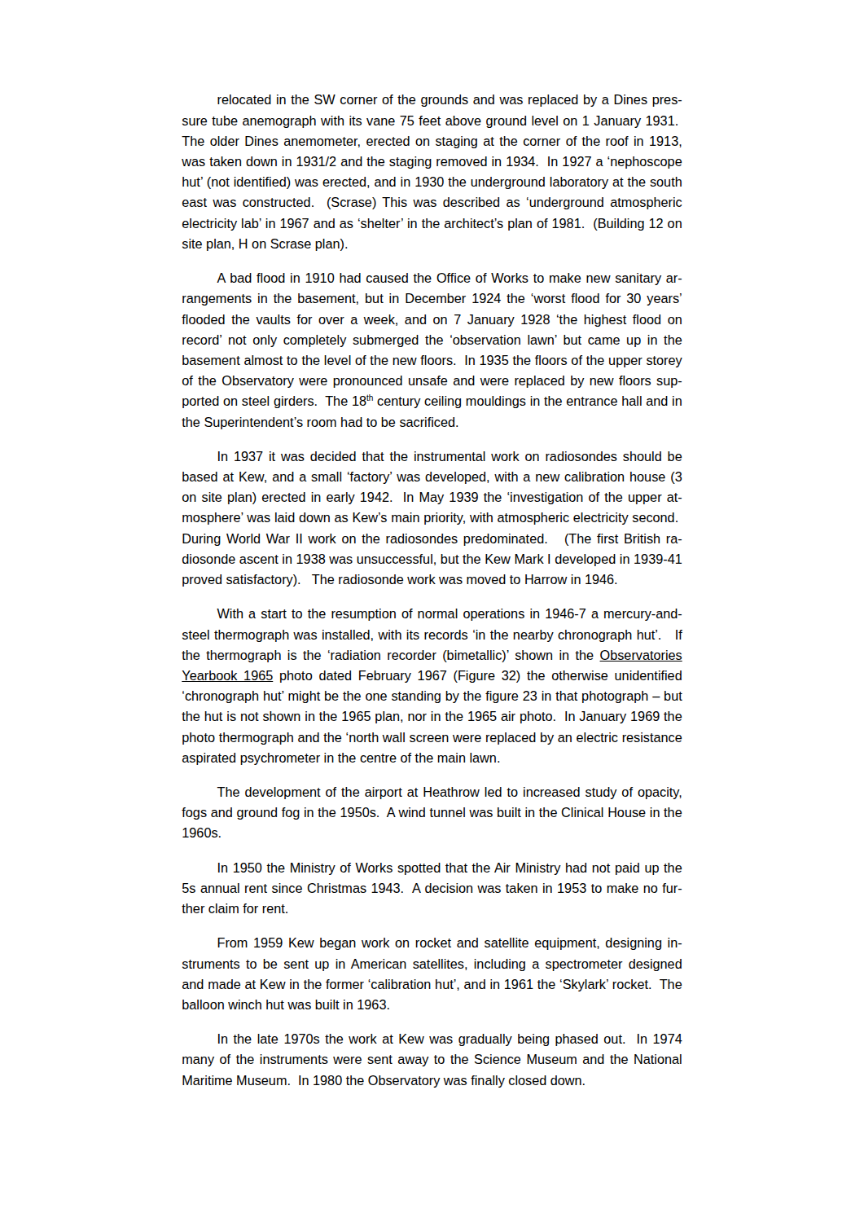relocated in the SW corner of the grounds and was replaced by a Dines pressure tube anemograph with its vane 75 feet above ground level on 1 January 1931. The older Dines anemometer, erected on staging at the corner of the roof in 1913, was taken down in 1931/2 and the staging removed in 1934. In 1927 a ‘nephoscope hut’ (not identified) was erected, and in 1930 the underground laboratory at the south east was constructed. (Scrase) This was described as ‘underground atmospheric electricity lab’ in 1967 and as ‘shelter’ in the architect’s plan of 1981. (Building 12 on site plan, H on Scrase plan).
A bad flood in 1910 had caused the Office of Works to make new sanitary arrangements in the basement, but in December 1924 the ‘worst flood for 30 years’ flooded the vaults for over a week, and on 7 January 1928 ‘the highest flood on record’ not only completely submerged the ‘observation lawn’ but came up in the basement almost to the level of the new floors. In 1935 the floors of the upper storey of the Observatory were pronounced unsafe and were replaced by new floors supported on steel girders. The 18th century ceiling mouldings in the entrance hall and in the Superintendent’s room had to be sacrificed.
In 1937 it was decided that the instrumental work on radiosondes should be based at Kew, and a small ‘factory’ was developed, with a new calibration house (3 on site plan) erected in early 1942. In May 1939 the ‘investigation of the upper atmosphere’ was laid down as Kew’s main priority, with atmospheric electricity second. During World War II work on the radiosondes predominated. (The first British radiosonde ascent in 1938 was unsuccessful, but the Kew Mark I developed in 1939-41 proved satisfactory). The radiosonde work was moved to Harrow in 1946.
With a start to the resumption of normal operations in 1946-7 a mercury-and-steel thermograph was installed, with its records ‘in the nearby chronograph hut’. If the thermograph is the ‘radiation recorder (bimetallic)’ shown in the Observatories Yearbook 1965 photo dated February 1967 (Figure 32) the otherwise unidentified ‘chronograph hut’ might be the one standing by the figure 23 in that photograph – but the hut is not shown in the 1965 plan, nor in the 1965 air photo. In January 1969 the photo thermograph and the ‘north wall screen were replaced by an electric resistance aspirated psychrometer in the centre of the main lawn.
The development of the airport at Heathrow led to increased study of opacity, fogs and ground fog in the 1950s. A wind tunnel was built in the Clinical House in the 1960s.
In 1950 the Ministry of Works spotted that the Air Ministry had not paid up the 5s annual rent since Christmas 1943. A decision was taken in 1953 to make no further claim for rent.
From 1959 Kew began work on rocket and satellite equipment, designing instruments to be sent up in American satellites, including a spectrometer designed and made at Kew in the former ‘calibration hut’, and in 1961 the ‘Skylark’ rocket. The balloon winch hut was built in 1963.
In the late 1970s the work at Kew was gradually being phased out. In 1974 many of the instruments were sent away to the Science Museum and the National Maritime Museum. In 1980 the Observatory was finally closed down.